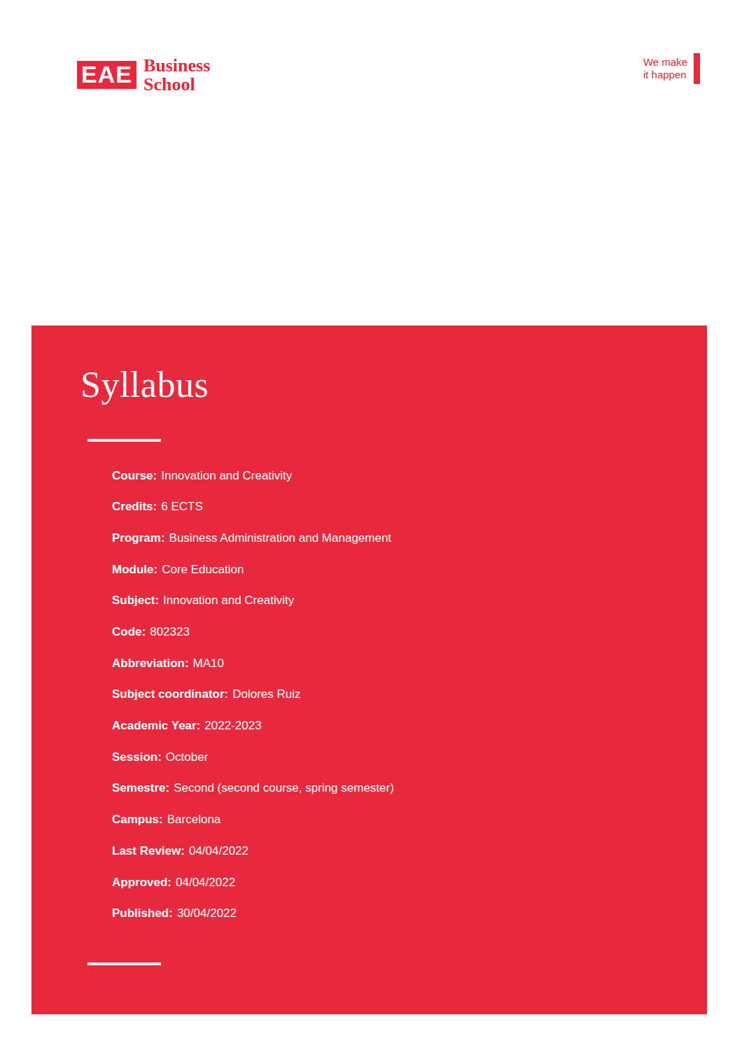EAE Business
School
We make
it happen
Syllabus
Course:
Innovation and Creativity
Credits:
6 ECTS
Program:
Business Administration and Management
Module:
Core Education
Subject:
Innovation and Creativity
Code:
802323
Abbreviation:
MA10
Subject coordinator:
Dolores Ruiz
Academic Year:
2022-2023
Session:
October
Semestre:
Second (second course, spring semester)
Campus:
Barcelona
Last Review:
04/04/2022
Approved:
04/04/2022
Published:
30/04/2022